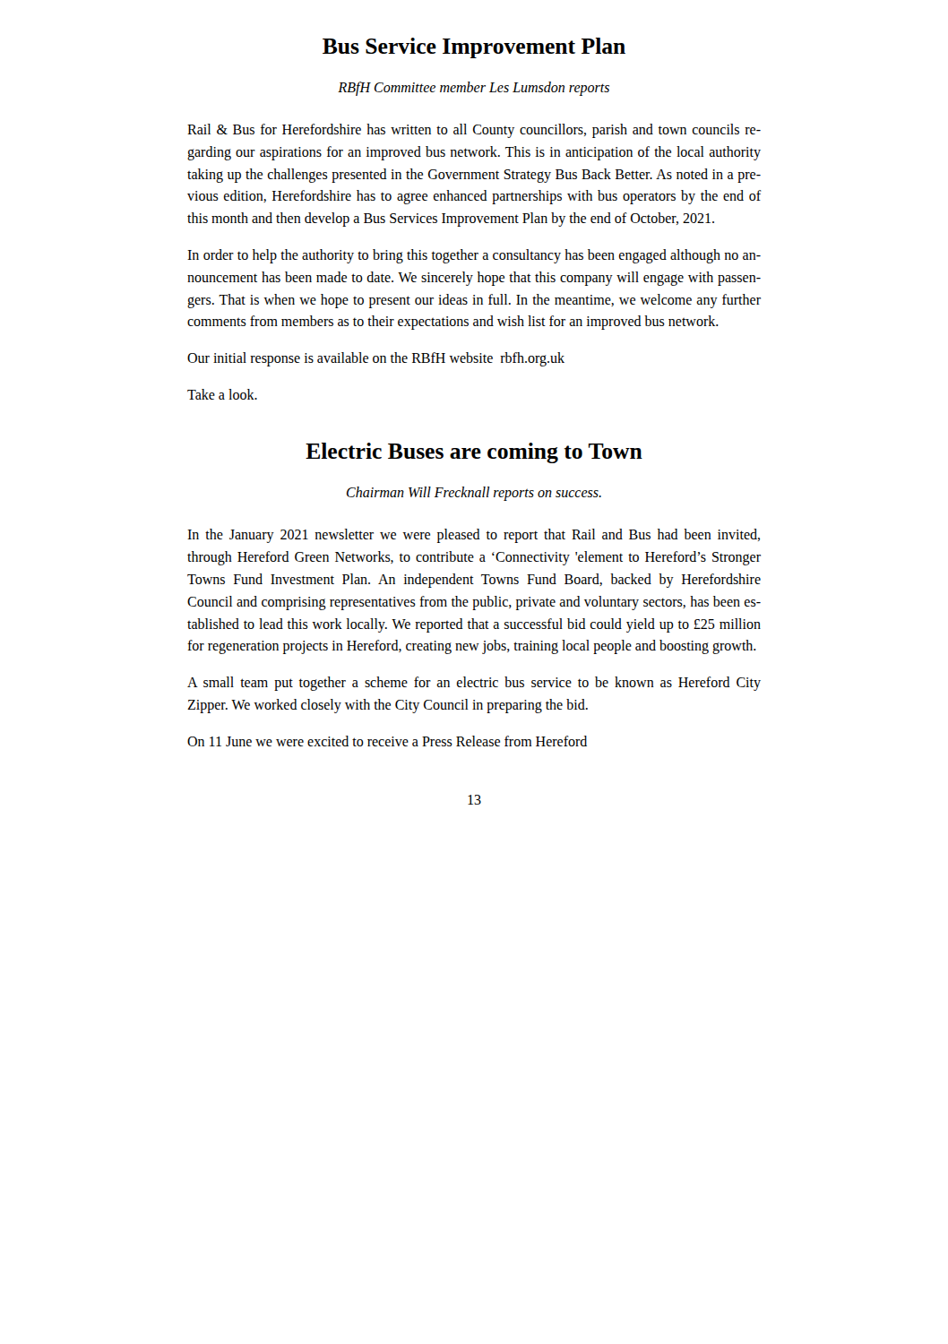Bus Service Improvement Plan
RBfH Committee member Les Lumsdon reports
Rail & Bus for Herefordshire has written to all County councillors, parish and town councils regarding our aspirations for an improved bus network. This is in anticipation of the local authority taking up the challenges presented in the Government Strategy Bus Back Better. As noted in a previous edition, Herefordshire has to agree enhanced partnerships with bus operators by the end of this month and then develop a Bus Services Improvement Plan by the end of October, 2021.
In order to help the authority to bring this together a consultancy has been engaged although no announcement has been made to date. We sincerely hope that this company will engage with passengers. That is when we hope to present our ideas in full. In the meantime, we welcome any further comments from members as to their expectations and wish list for an improved bus network.
Our initial response is available on the RBfH website rbfh.org.uk
Take a look.
Electric Buses are coming to Town
Chairman Will Frecknall reports on success.
In the January 2021 newsletter we were pleased to report that Rail and Bus had been invited, through Hereford Green Networks, to contribute a ‘Connectivity 'element to Hereford’s Stronger Towns Fund Investment Plan. An independent Towns Fund Board, backed by Herefordshire Council and comprising representatives from the public, private and voluntary sectors, has been established to lead this work locally. We reported that a successful bid could yield up to £25 million for regeneration projects in Hereford, creating new jobs, training local people and boosting growth.
A small team put together a scheme for an electric bus service to be known as Hereford City Zipper. We worked closely with the City Council in preparing the bid.
On 11 June we were excited to receive a Press Release from Hereford
13